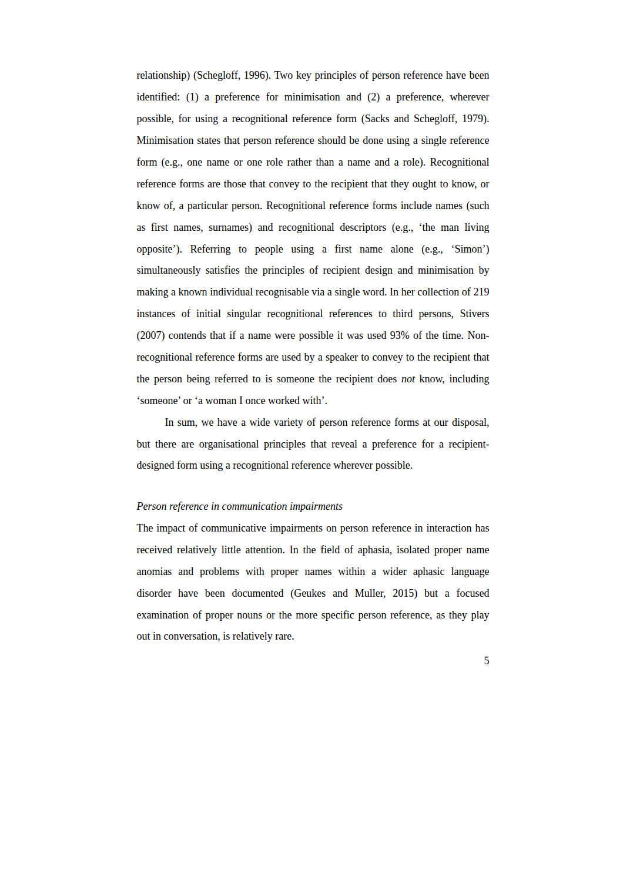relationship) (Schegloff, 1996). Two key principles of person reference have been identified: (1) a preference for minimisation and (2) a preference, wherever possible, for using a recognitional reference form (Sacks and Schegloff, 1979). Minimisation states that person reference should be done using a single reference form (e.g., one name or one role rather than a name and a role). Recognitional reference forms are those that convey to the recipient that they ought to know, or know of, a particular person. Recognitional reference forms include names (such as first names, surnames) and recognitional descriptors (e.g., ‘the man living opposite’). Referring to people using a first name alone (e.g., ‘Simon’) simultaneously satisfies the principles of recipient design and minimisation by making a known individual recognisable via a single word. In her collection of 219 instances of initial singular recognitional references to third persons, Stivers (2007) contends that if a name were possible it was used 93% of the time. Non-recognitional reference forms are used by a speaker to convey to the recipient that the person being referred to is someone the recipient does not know, including ‘someone’ or ‘a woman I once worked with’.
In sum, we have a wide variety of person reference forms at our disposal, but there are organisational principles that reveal a preference for a recipient-designed form using a recognitional reference wherever possible.
Person reference in communication impairments
The impact of communicative impairments on person reference in interaction has received relatively little attention. In the field of aphasia, isolated proper name anomias and problems with proper names within a wider aphasic language disorder have been documented (Geukes and Muller, 2015) but a focused examination of proper nouns or the more specific person reference, as they play out in conversation, is relatively rare.
5